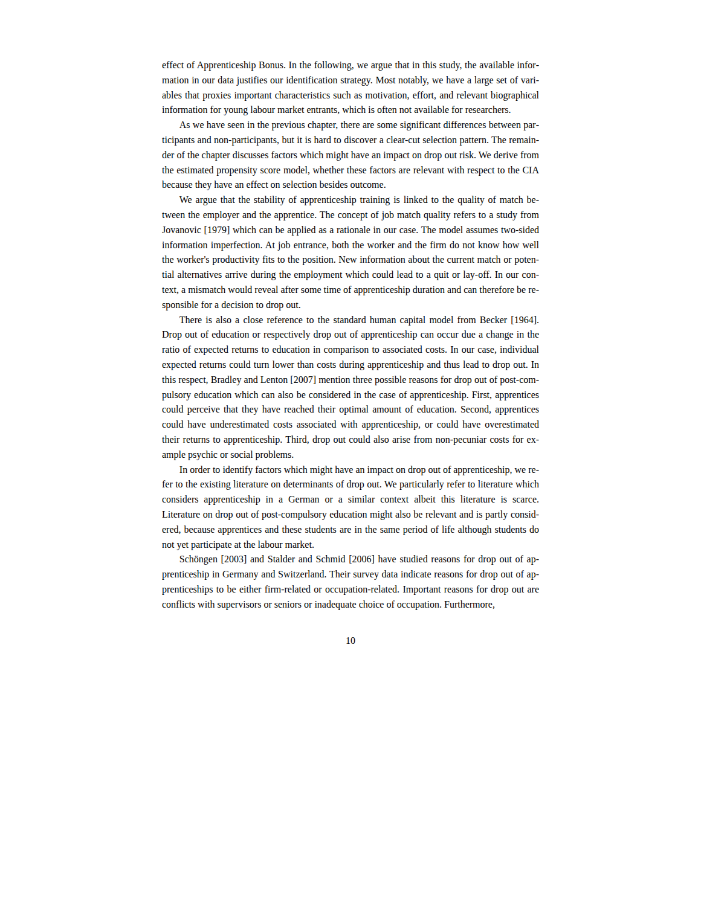effect of Apprenticeship Bonus. In the following, we argue that in this study, the available information in our data justifies our identification strategy. Most notably, we have a large set of variables that proxies important characteristics such as motivation, effort, and relevant biographical information for young labour market entrants, which is often not available for researchers.
As we have seen in the previous chapter, there are some significant differences between participants and non-participants, but it is hard to discover a clear-cut selection pattern. The remainder of the chapter discusses factors which might have an impact on drop out risk. We derive from the estimated propensity score model, whether these factors are relevant with respect to the CIA because they have an effect on selection besides outcome.
We argue that the stability of apprenticeship training is linked to the quality of match between the employer and the apprentice. The concept of job match quality refers to a study from Jovanovic [1979] which can be applied as a rationale in our case. The model assumes two-sided information imperfection. At job entrance, both the worker and the firm do not know how well the worker's productivity fits to the position. New information about the current match or potential alternatives arrive during the employment which could lead to a quit or lay-off. In our context, a mismatch would reveal after some time of apprenticeship duration and can therefore be responsible for a decision to drop out.
There is also a close reference to the standard human capital model from Becker [1964]. Drop out of education or respectively drop out of apprenticeship can occur due a change in the ratio of expected returns to education in comparison to associated costs. In our case, individual expected returns could turn lower than costs during apprenticeship and thus lead to drop out. In this respect, Bradley and Lenton [2007] mention three possible reasons for drop out of post-compulsory education which can also be considered in the case of apprenticeship. First, apprentices could perceive that they have reached their optimal amount of education. Second, apprentices could have underestimated costs associated with apprenticeship, or could have overestimated their returns to apprenticeship. Third, drop out could also arise from non-pecuniar costs for example psychic or social problems.
In order to identify factors which might have an impact on drop out of apprenticeship, we refer to the existing literature on determinants of drop out. We particularly refer to literature which considers apprenticeship in a German or a similar context albeit this literature is scarce. Literature on drop out of post-compulsory education might also be relevant and is partly considered, because apprentices and these students are in the same period of life although students do not yet participate at the labour market.
Schöngen [2003] and Stalder and Schmid [2006] have studied reasons for drop out of apprenticeship in Germany and Switzerland. Their survey data indicate reasons for drop out of apprenticeships to be either firm-related or occupation-related. Important reasons for drop out are conflicts with supervisors or seniors or inadequate choice of occupation. Furthermore,
10